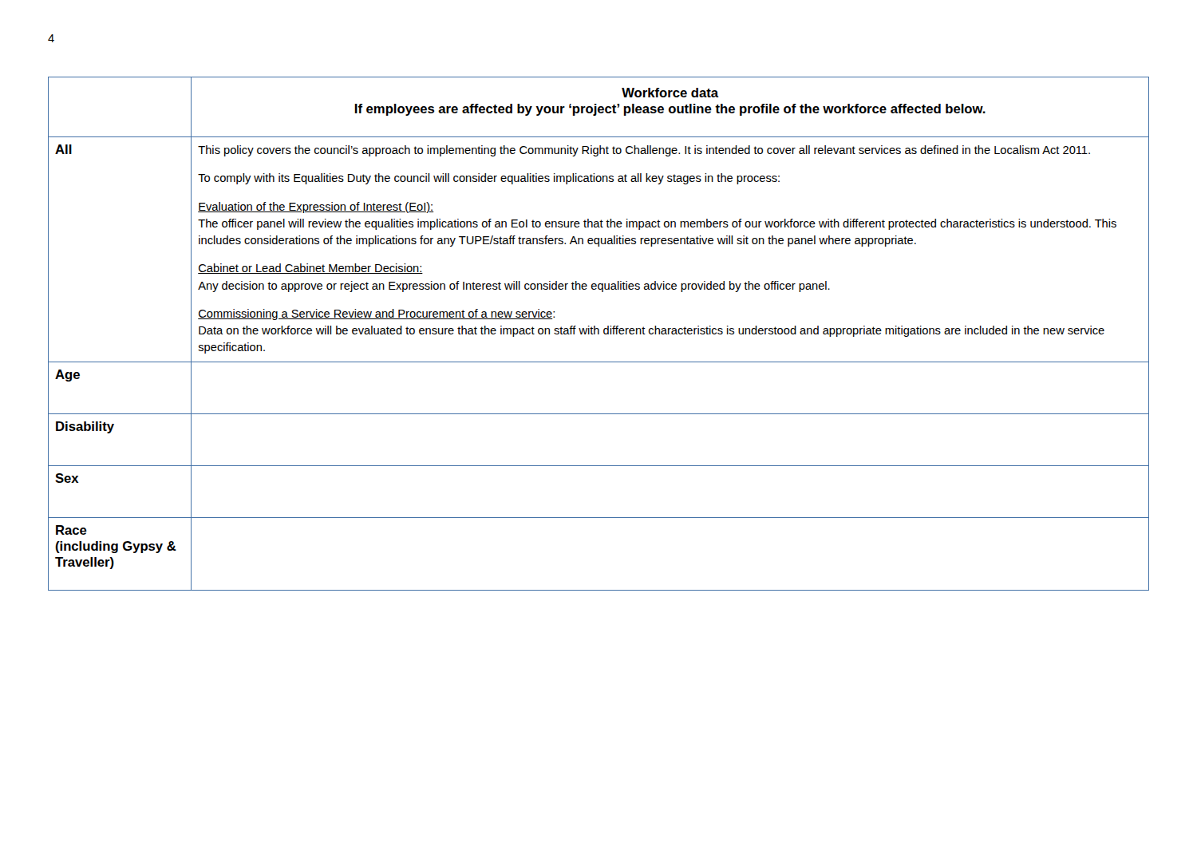4
| | Workforce data If employees are affected by your ‘project’ please outline the profile of the workforce affected below. |
| All | This policy covers the council’s approach to implementing the Community Right to Challenge. It is intended to cover all relevant services as defined in the Localism Act 2011. To comply with its Equalities Duty the council will consider equalities implications at all key stages in the process: Evaluation of the Expression of Interest (EoI): The officer panel will review the equalities implications of an EoI to ensure that the impact on members of our workforce with different protected characteristics is understood. This includes considerations of the implications for any TUPE/staff transfers. An equalities representative will sit on the panel where appropriate. Cabinet or Lead Cabinet Member Decision: Any decision to approve or reject an Expression of Interest will consider the equalities advice provided by the officer panel. Commissioning a Service Review and Procurement of a new service : Data on the workforce will be evaluated to ensure that the impact on staff with different characteristics is understood and appropriate mitigations are included in the new service specification. |
| Age | |
| Disability | |
| Sex | |
| Race (including Gypsy & Traveller) | |